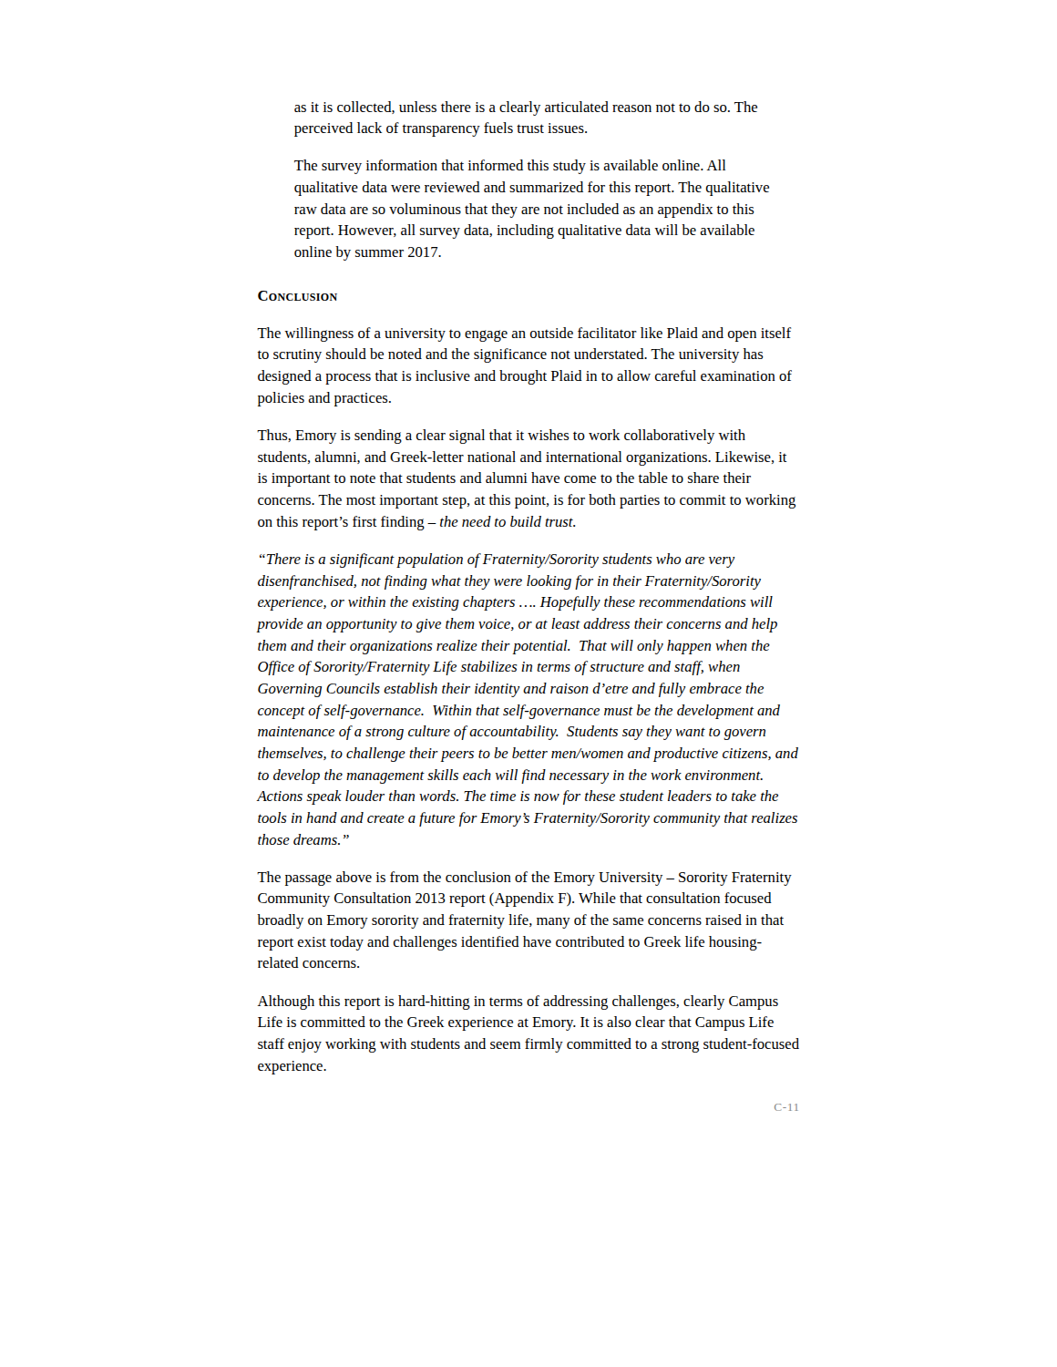as it is collected, unless there is a clearly articulated reason not to do so. The perceived lack of transparency fuels trust issues.
The survey information that informed this study is available online. All qualitative data were reviewed and summarized for this report. The qualitative raw data are so voluminous that they are not included as an appendix to this report. However, all survey data, including qualitative data will be available online by summer 2017.
Conclusion
The willingness of a university to engage an outside facilitator like Plaid and open itself to scrutiny should be noted and the significance not understated. The university has designed a process that is inclusive and brought Plaid in to allow careful examination of policies and practices.
Thus, Emory is sending a clear signal that it wishes to work collaboratively with students, alumni, and Greek-letter national and international organizations. Likewise, it is important to note that students and alumni have come to the table to share their concerns. The most important step, at this point, is for both parties to commit to working on this report’s first finding – the need to build trust.
“There is a significant population of Fraternity/Sorority students who are very disenfranchised, not finding what they were looking for in their Fraternity/Sorority experience, or within the existing chapters …. Hopefully these recommendations will provide an opportunity to give them voice, or at least address their concerns and help them and their organizations realize their potential. That will only happen when the Office of Sorority/Fraternity Life stabilizes in terms of structure and staff, when Governing Councils establish their identity and raison d’etre and fully embrace the concept of self-governance. Within that self-governance must be the development and maintenance of a strong culture of accountability. Students say they want to govern themselves, to challenge their peers to be better men/women and productive citizens, and to develop the management skills each will find necessary in the work environment. Actions speak louder than words. The time is now for these student leaders to take the tools in hand and create a future for Emory’s Fraternity/Sorority community that realizes those dreams.”
The passage above is from the conclusion of the Emory University – Sorority Fraternity Community Consultation 2013 report (Appendix F). While that consultation focused broadly on Emory sorority and fraternity life, many of the same concerns raised in that report exist today and challenges identified have contributed to Greek life housing-related concerns.
Although this report is hard-hitting in terms of addressing challenges, clearly Campus Life is committed to the Greek experience at Emory. It is also clear that Campus Life staff enjoy working with students and seem firmly committed to a strong student-focused experience.
C-11